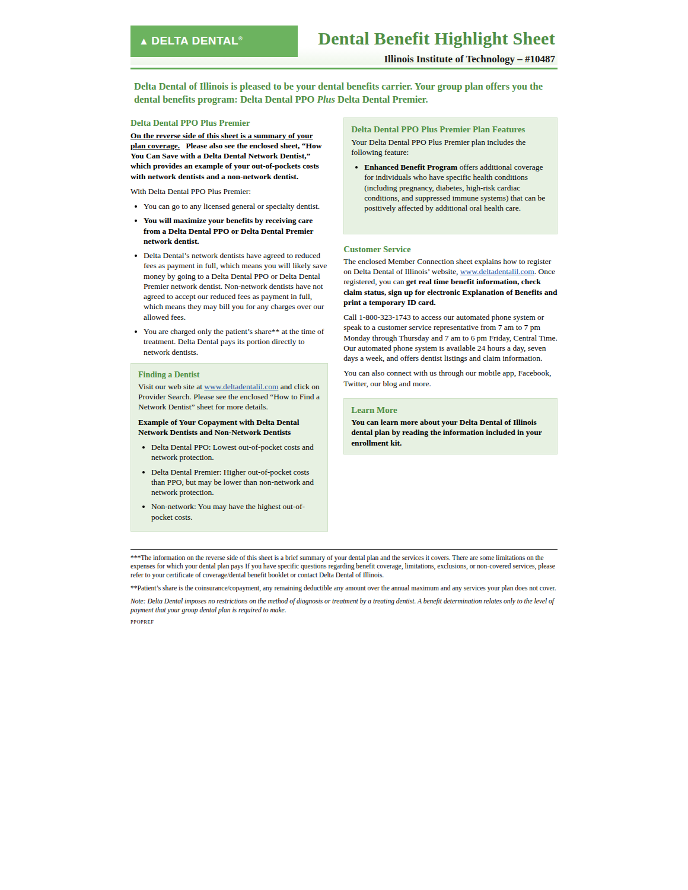▲DELTA DENTAL®
Dental Benefit Highlight Sheet
Illinois Institute of Technology – #10487
Delta Dental of Illinois is pleased to be your dental benefits carrier. Your group plan offers you the dental benefits program: Delta Dental PPO Plus Delta Dental Premier.
Delta Dental PPO Plus Premier
On the reverse side of this sheet is a summary of your plan coverage. Please also see the enclosed sheet, “How You Can Save with a Delta Dental Network Dentist,” which provides an example of your out-of-pockets costs with network dentists and a non-network dentist.
With Delta Dental PPO Plus Premier:
You can go to any licensed general or specialty dentist.
You will maximize your benefits by receiving care from a Delta Dental PPO or Delta Dental Premier network dentist.
Delta Dental’s network dentists have agreed to reduced fees as payment in full, which means you will likely save money by going to a Delta Dental PPO or Delta Dental Premier network dentist. Non-network dentists have not agreed to accept our reduced fees as payment in full, which means they may bill you for any charges over our allowed fees.
You are charged only the patient’s share** at the time of treatment. Delta Dental pays its portion directly to network dentists.
Finding a Dentist
Visit our web site at www.deltadentalil.com and click on Provider Search. Please see the enclosed “How to Find a Network Dentist” sheet for more details.
Example of Your Copayment with Delta Dental Network Dentists and Non-Network Dentists
Delta Dental PPO: Lowest out-of-pocket costs and network protection.
Delta Dental Premier: Higher out-of-pocket costs than PPO, but may be lower than non-network and network protection.
Non-network: You may have the highest out-of-pocket costs.
Delta Dental PPO Plus Premier Plan Features
Your Delta Dental PPO Plus Premier plan includes the following feature:
Enhanced Benefit Program offers additional coverage for individuals who have specific health conditions (including pregnancy, diabetes, high-risk cardiac conditions, and suppressed immune systems) that can be positively affected by additional oral health care.
Customer Service
The enclosed Member Connection sheet explains how to register on Delta Dental of Illinois’ website, www.deltadentalil.com. Once registered, you can get real time benefit information, check claim status, sign up for electronic Explanation of Benefits and print a temporary ID card.
Call 1-800-323-1743 to access our automated phone system or speak to a customer service representative from 7 am to 7 pm Monday through Thursday and 7 am to 6 pm Friday, Central Time. Our automated phone system is available 24 hours a day, seven days a week, and offers dentist listings and claim information.
You can also connect with us through our mobile app, Facebook, Twitter, our blog and more.
Learn More
You can learn more about your Delta Dental of Illinois dental plan by reading the information included in your enrollment kit.
***The information on the reverse side of this sheet is a brief summary of your dental plan and the services it covers. There are some limitations on the expenses for which your dental plan pays If you have specific questions regarding benefit coverage, limitations, exclusions, or non-covered services, please refer to your certificate of coverage/dental benefit booklet or contact Delta Dental of Illinois.
**Patient’s share is the coinsurance/copayment, any remaining deductible any amount over the annual maximum and any services your plan does not cover.
Note: Delta Dental imposes no restrictions on the method of diagnosis or treatment by a treating dentist. A benefit determination relates only to the level of payment that your group dental plan is required to make.
PPOPREF